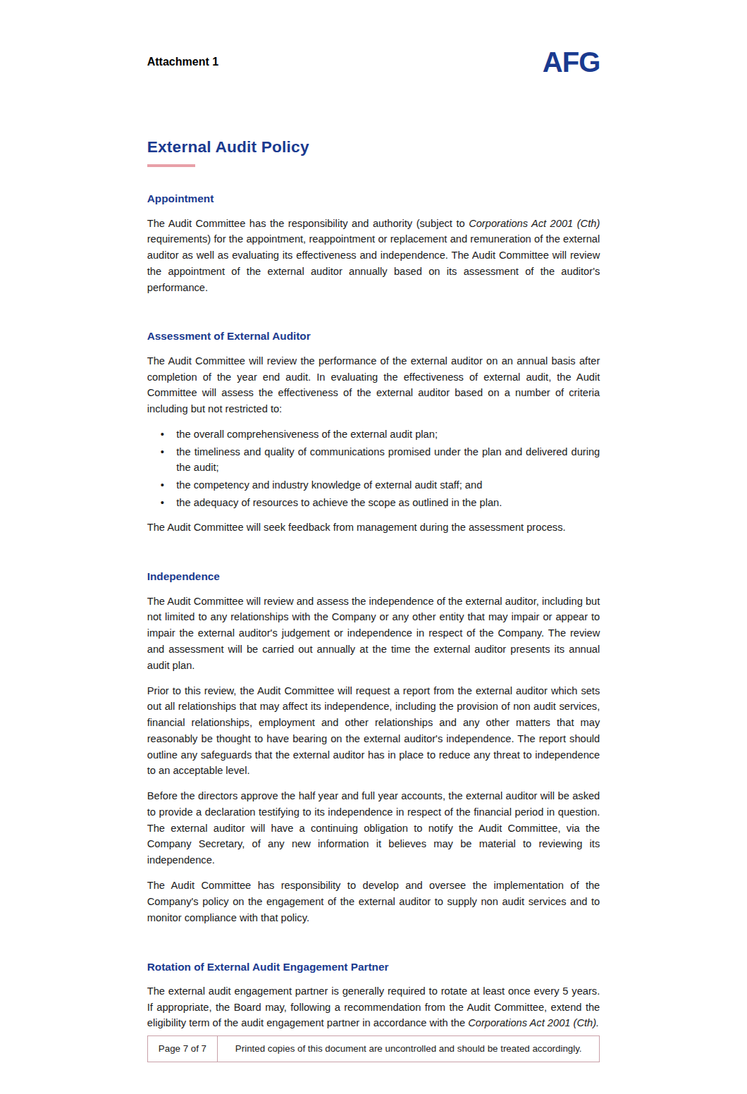Attachment 1
AFG
External Audit Policy
Appointment
The Audit Committee has the responsibility and authority (subject to Corporations Act 2001 (Cth) requirements) for the appointment, reappointment or replacement and remuneration of the external auditor as well as evaluating its effectiveness and independence. The Audit Committee will review the appointment of the external auditor annually based on its assessment of the auditor's performance.
Assessment of External Auditor
The Audit Committee will review the performance of the external auditor on an annual basis after completion of the year end audit. In evaluating the effectiveness of external audit, the Audit Committee will assess the effectiveness of the external auditor based on a number of criteria including but not restricted to:
the overall comprehensiveness of the external audit plan;
the timeliness and quality of communications promised under the plan and delivered during the audit;
the competency and industry knowledge of external audit staff; and
the adequacy of resources to achieve the scope as outlined in the plan.
The Audit Committee will seek feedback from management during the assessment process.
Independence
The Audit Committee will review and assess the independence of the external auditor, including but not limited to any relationships with the Company or any other entity that may impair or appear to impair the external auditor's judgement or independence in respect of the Company. The review and assessment will be carried out annually at the time the external auditor presents its annual audit plan.
Prior to this review, the Audit Committee will request a report from the external auditor which sets out all relationships that may affect its independence, including the provision of non audit services, financial relationships, employment and other relationships and any other matters that may reasonably be thought to have bearing on the external auditor's independence. The report should outline any safeguards that the external auditor has in place to reduce any threat to independence to an acceptable level.
Before the directors approve the half year and full year accounts, the external auditor will be asked to provide a declaration testifying to its independence in respect of the financial period in question. The external auditor will have a continuing obligation to notify the Audit Committee, via the Company Secretary, of any new information it believes may be material to reviewing its independence.
The Audit Committee has responsibility to develop and oversee the implementation of the Company's policy on the engagement of the external auditor to supply non audit services and to monitor compliance with that policy.
Rotation of External Audit Engagement Partner
The external audit engagement partner is generally required to rotate at least once every 5 years. If appropriate, the Board may, following a recommendation from the Audit Committee, extend the eligibility term of the audit engagement partner in accordance with the Corporations Act 2001 (Cth).
Page 7 of 7
Printed copies of this document are uncontrolled and should be treated accordingly.